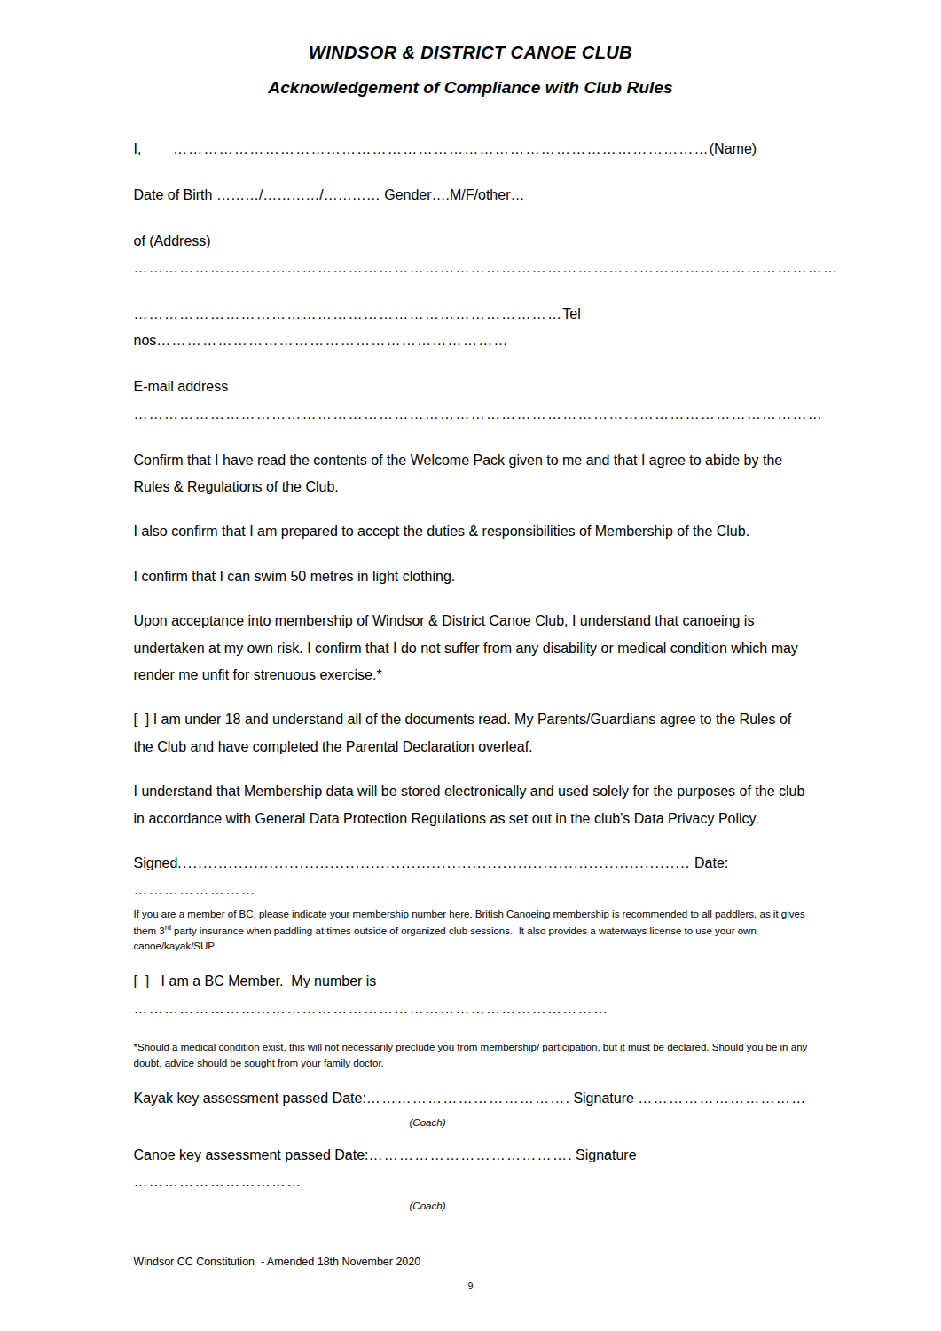WINDSOR & DISTRICT CANOE CLUB
Acknowledgement of Compliance with Club Rules
I, ……………………………………………………………………………………………(Name)
Date of Birth ………/…………/………… Gender….M/F/other…
of (Address) …………………………………………………………………………………………………………………………
…………………………………………………………………………Tel nos……………………………………………………………
E-mail address ………………………………………………………………………………………………………………………
Confirm that I have read the contents of the Welcome Pack given to me and that I agree to abide by the Rules & Regulations of the Club.
I also confirm that I am prepared to accept the duties & responsibilities of Membership of the Club.
I confirm that I can swim 50 metres in light clothing.
Upon acceptance into membership of Windsor & District Canoe Club, I understand that canoeing is undertaken at my own risk. I confirm that I do not suffer from any disability or medical condition which may render me unfit for strenuous exercise.*
[ ] I am under 18 and understand all of the documents read. My Parents/Guardians agree to the Rules of the Club and have completed the Parental Declaration overleaf.
I understand that Membership data will be stored electronically and used solely for the purposes of the club in accordance with General Data Protection Regulations as set out in the club's Data Privacy Policy.
Signed..................................................................................................... Date: ……………………
If you are a member of BC, please indicate your membership number here. British Canoeing membership is recommended to all paddlers, as it gives them 3rd party insurance when paddling at times outside of organized club sessions. It also provides a waterways license to use your own canoe/kayak/SUP.
[ ] I am a BC Member. My number is …………………………………………………………………………………
*Should a medical condition exist, this will not necessarily preclude you from membership/ participation, but it must be declared. Should you be in any doubt, advice should be sought from your family doctor.
Kayak key assessment passed Date:…………………………………. Signature ……………………………
(Coach)
Canoe key assessment passed Date:…………………………………. Signature ……………………………
(Coach)
Windsor CC Constitution - Amended 18th November 2020
9